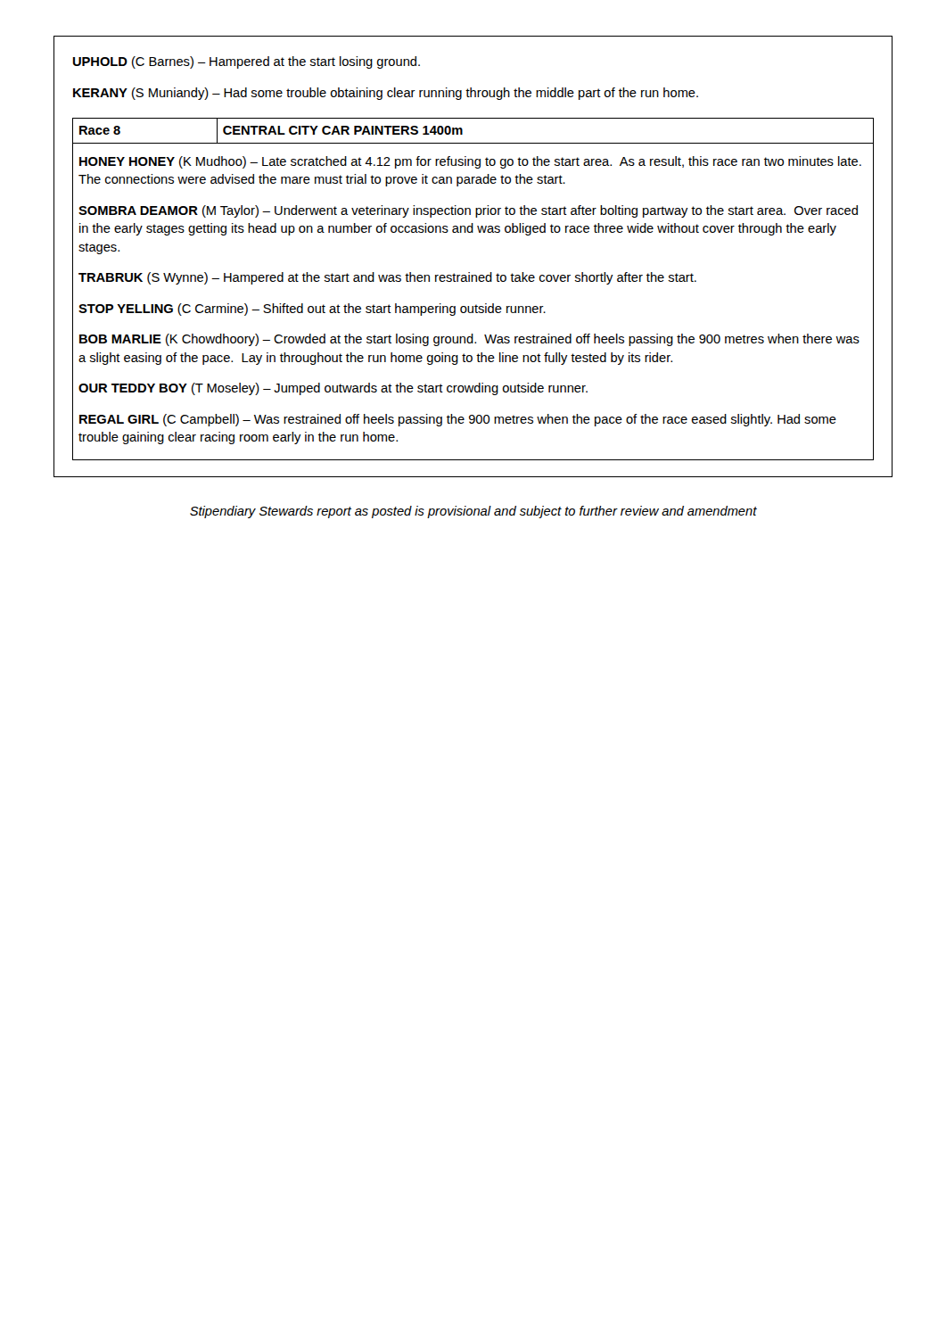UPHOLD (C Barnes) – Hampered at the start losing ground.
KERANY (S Muniandy) – Had some trouble obtaining clear running through the middle part of the run home.
| Race 8 | CENTRAL CITY CAR PAINTERS 1400m |
HONEY HONEY (K Mudhoo) – Late scratched at 4.12 pm for refusing to go to the start area. As a result, this race ran two minutes late. The connections were advised the mare must trial to prove it can parade to the start.
SOMBRA DEAMOR (M Taylor) – Underwent a veterinary inspection prior to the start after bolting partway to the start area. Over raced in the early stages getting its head up on a number of occasions and was obliged to race three wide without cover through the early stages.
TRABRUK (S Wynne) – Hampered at the start and was then restrained to take cover shortly after the start.
STOP YELLING (C Carmine) – Shifted out at the start hampering outside runner.
BOB MARLIE (K Chowdhoory) – Crowded at the start losing ground. Was restrained off heels passing the 900 metres when there was a slight easing of the pace. Lay in throughout the run home going to the line not fully tested by its rider.
OUR TEDDY BOY (T Moseley) – Jumped outwards at the start crowding outside runner.
REGAL GIRL (C Campbell) – Was restrained off heels passing the 900 metres when the pace of the race eased slightly. Had some trouble gaining clear racing room early in the run home.
Stipendiary Stewards report as posted is provisional and subject to further review and amendment